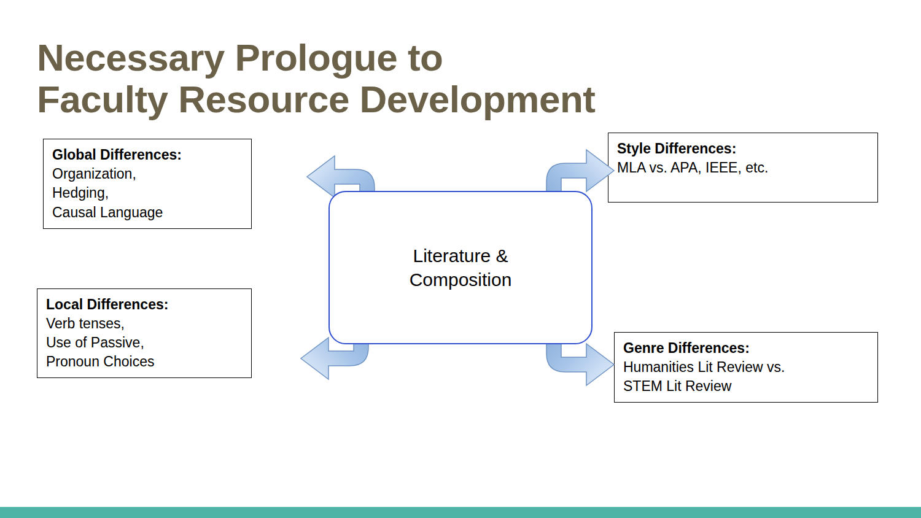Necessary Prologue to
Faculty Resource Development
Global Differences:
Organization,
Hedging,
Causal Language
Style Differences:
MLA vs. APA, IEEE, etc.
Local Differences:
Verb tenses,
Use of Passive,
Pronoun Choices
Genre Differences:
Humanities Lit Review vs.
STEM Lit Review
Literature &
Composition